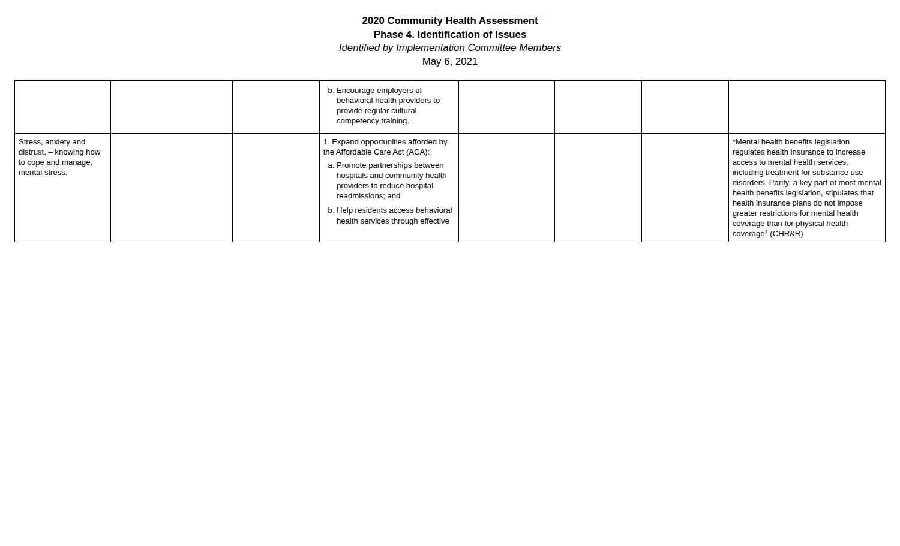2020 Community Health Assessment
Phase 4. Identification of Issues
Identified by Implementation Committee Members
May 6, 2021
| | | | Encourage employers of behavioral health providers to provide regular cultural competency training. | | | | |
| Stress, anxiety and distrust, – knowing how to cope and manage, mental stress. | | | 1. Expand opportunities afforded by the Affordable Care Act (ACA): Promote partnerships between hospitals and community health providers to reduce hospital readmissions; and Help residents access behavioral health services through effective | | | | *Mental health benefits legislation regulates health insurance to increase access to mental health services, including treatment for substance use disorders. Parity, a key part of most mental health benefits legislation, stipulates that health insurance plans do not impose greater restrictions for mental health coverage than for physical health coverage 1 (CHR&R) |